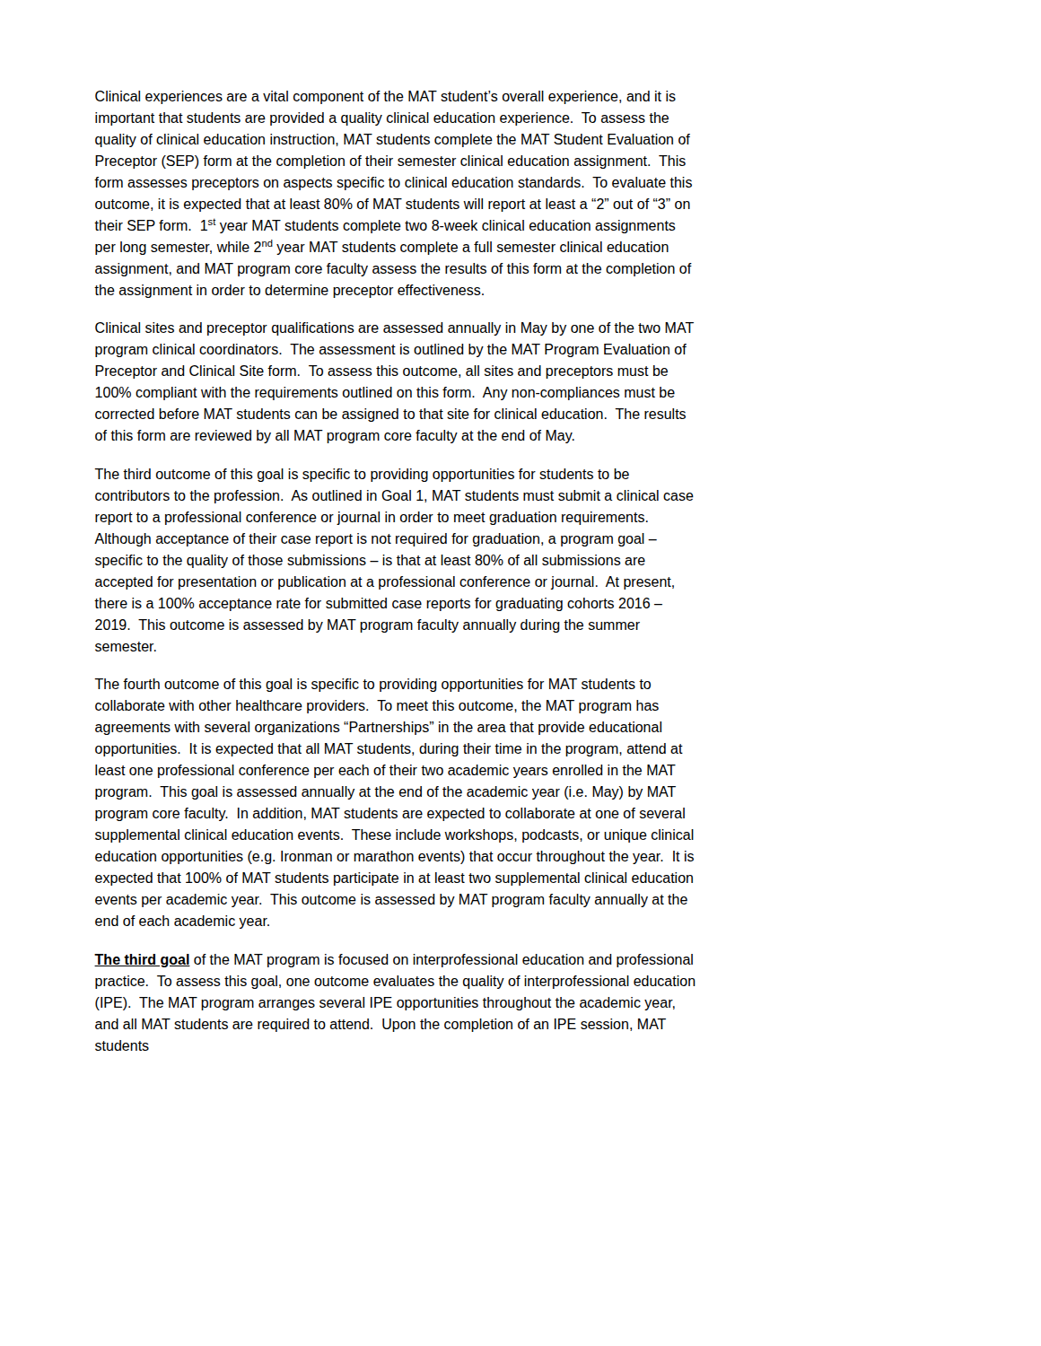Clinical experiences are a vital component of the MAT student’s overall experience, and it is important that students are provided a quality clinical education experience. To assess the quality of clinical education instruction, MAT students complete the MAT Student Evaluation of Preceptor (SEP) form at the completion of their semester clinical education assignment. This form assesses preceptors on aspects specific to clinical education standards. To evaluate this outcome, it is expected that at least 80% of MAT students will report at least a “2” out of “3” on their SEP form. 1st year MAT students complete two 8-week clinical education assignments per long semester, while 2nd year MAT students complete a full semester clinical education assignment, and MAT program core faculty assess the results of this form at the completion of the assignment in order to determine preceptor effectiveness.
Clinical sites and preceptor qualifications are assessed annually in May by one of the two MAT program clinical coordinators. The assessment is outlined by the MAT Program Evaluation of Preceptor and Clinical Site form. To assess this outcome, all sites and preceptors must be 100% compliant with the requirements outlined on this form. Any non-compliances must be corrected before MAT students can be assigned to that site for clinical education. The results of this form are reviewed by all MAT program core faculty at the end of May.
The third outcome of this goal is specific to providing opportunities for students to be contributors to the profession. As outlined in Goal 1, MAT students must submit a clinical case report to a professional conference or journal in order to meet graduation requirements. Although acceptance of their case report is not required for graduation, a program goal – specific to the quality of those submissions – is that at least 80% of all submissions are accepted for presentation or publication at a professional conference or journal. At present, there is a 100% acceptance rate for submitted case reports for graduating cohorts 2016 – 2019. This outcome is assessed by MAT program faculty annually during the summer semester.
The fourth outcome of this goal is specific to providing opportunities for MAT students to collaborate with other healthcare providers. To meet this outcome, the MAT program has agreements with several organizations “Partnerships” in the area that provide educational opportunities. It is expected that all MAT students, during their time in the program, attend at least one professional conference per each of their two academic years enrolled in the MAT program. This goal is assessed annually at the end of the academic year (i.e. May) by MAT program core faculty. In addition, MAT students are expected to collaborate at one of several supplemental clinical education events. These include workshops, podcasts, or unique clinical education opportunities (e.g. Ironman or marathon events) that occur throughout the year. It is expected that 100% of MAT students participate in at least two supplemental clinical education events per academic year. This outcome is assessed by MAT program faculty annually at the end of each academic year.
The third goal of the MAT program is focused on interprofessional education and professional practice. To assess this goal, one outcome evaluates the quality of interprofessional education (IPE). The MAT program arranges several IPE opportunities throughout the academic year, and all MAT students are required to attend. Upon the completion of an IPE session, MAT students